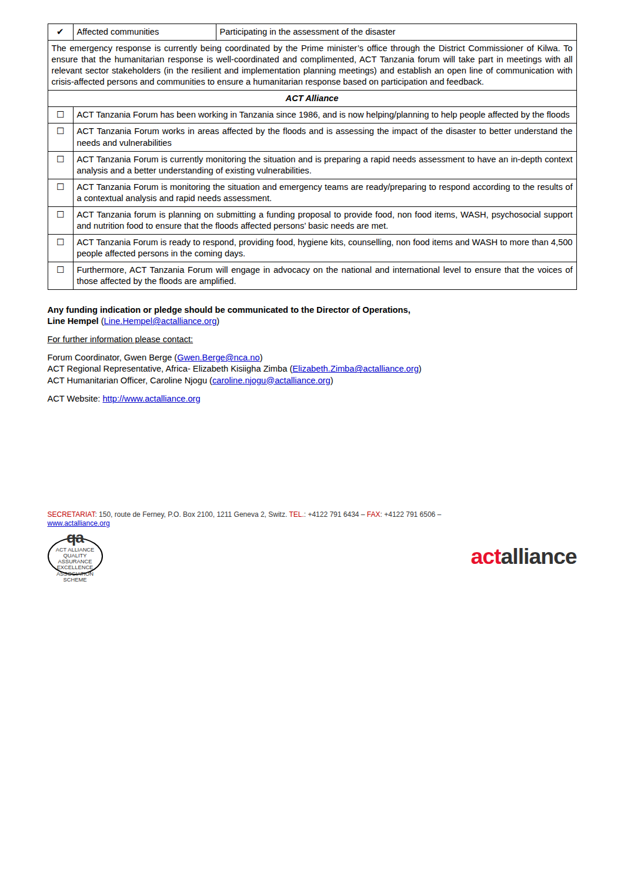| ✔ | Affected communities | Participating in the assessment of the disaster |
| The emergency response is currently being coordinated by the Prime minister’s office through the District Commissioner of Kilwa. To ensure that the humanitarian response is well-coordinated and complimented, ACT Tanzania forum will take part in meetings with all relevant sector stakeholders (in the resilient and implementation planning meetings) and establish an open line of communication with crisis-affected persons and communities to ensure a humanitarian response based on participation and feedback. |
| ACT Alliance |
| ☐ | ACT Tanzania Forum has been working in Tanzania since 1986, and is now helping/planning to help people affected by the floods |
| ☐ | ACT Tanzania Forum works in areas affected by the floods and is assessing the impact of the disaster to better understand the needs and vulnerabilities |
| ☐ | ACT Tanzania Forum is currently monitoring the situation and is preparing a rapid needs assessment to have an in-depth context analysis and a better understanding of existing vulnerabilities. |
| ☐ | ACT Tanzania Forum is monitoring the situation and emergency teams are ready/preparing to respond according to the results of a contextual analysis and rapid needs assessment. |
| ☐ | ACT Tanzania forum is planning on submitting a funding proposal to provide food, non food items, WASH, psychosocial support and nutrition food to ensure that the floods affected persons’ basic needs are met. |
| ☐ | ACT Tanzania Forum is ready to respond, providing food, hygiene kits, counselling, non food items and WASH to more than 4,500 people affected persons in the coming days. |
| ☐ | Furthermore, ACT Tanzania Forum will engage in advocacy on the national and international level to ensure that the voices of those affected by the floods are amplified. |
Any funding indication or pledge should be communicated to the Director of Operations,
Line Hempel (Line.Hempel@actalliance.org)
For further information please contact:
Forum Coordinator, Gwen Berge (Gwen.Berge@nca.no)
ACT Regional Representative, Africa- Elizabeth Kisiigha Zimba (Elizabeth.Zimba@actalliance.org)
ACT Humanitarian Officer, Caroline Njogu (caroline.njogu@actalliance.org)
ACT Website: http://www.actalliance.org
SECRETARIAT: 150, route de Ferney, P.O. Box 2100, 1211 Geneva 2, Switz. TEL.: +4122 791 6434 – FAX: +4122 791 6506 –
www.actalliance.org
qa ACT ALLIANCE QUALITY ASSURANCE
EXCELLENCE ASSOCIATION SCHEME
actalliance